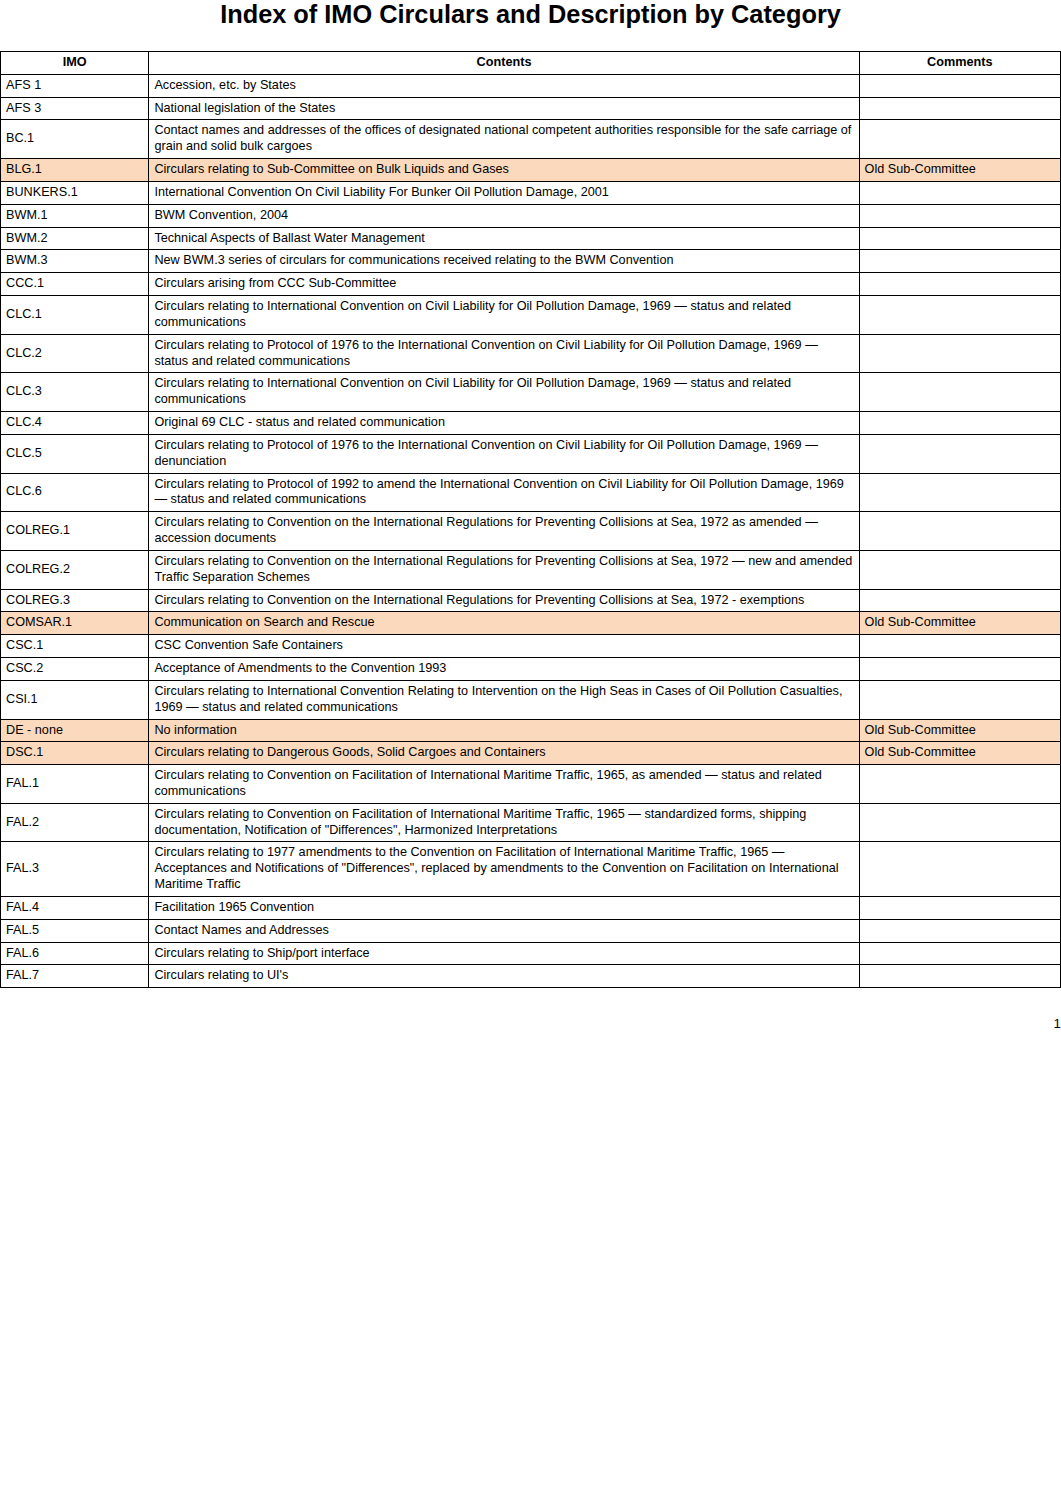Index of IMO Circulars and Description by Category
| IMO | Contents | Comments |
| --- | --- | --- |
| AFS 1 | Accession, etc. by States | |
| AFS 3 | National legislation of the States | |
| BC.1 | Contact names and addresses of the offices of designated national competent authorities responsible for the safe carriage of grain and solid bulk cargoes | |
| BLG.1 | Circulars relating to Sub-Committee on Bulk Liquids and Gases | Old Sub-Committee |
| BUNKERS.1 | International Convention On Civil Liability For Bunker Oil Pollution Damage, 2001 | |
| BWM.1 | BWM Convention, 2004 | |
| BWM.2 | Technical Aspects of Ballast Water Management | |
| BWM.3 | New BWM.3 series of circulars for communications received relating to the BWM Convention | |
| CCC.1 | Circulars arising from CCC Sub-Committee | |
| CLC.1 | Circulars relating to International Convention on Civil Liability for Oil Pollution Damage, 1969 — status and related communications | |
| CLC.2 | Circulars relating to Protocol of 1976 to the International Convention on Civil Liability for Oil Pollution Damage, 1969 — status and related communications | |
| CLC.3 | Circulars relating to International Convention on Civil Liability for Oil Pollution Damage, 1969 — status and related communications | |
| CLC.4 | Original 69 CLC - status and related communication | |
| CLC.5 | Circulars relating to Protocol of 1976 to the International Convention on Civil Liability for Oil Pollution Damage, 1969 — denunciation | |
| CLC.6 | Circulars relating to Protocol of 1992 to amend the International Convention on Civil Liability for Oil Pollution Damage, 1969 — status and related communications | |
| COLREG.1 | Circulars relating to Convention on the International Regulations for Preventing Collisions at Sea, 1972 as amended — accession documents | |
| COLREG.2 | Circulars relating to Convention on the International Regulations for Preventing Collisions at Sea, 1972 — new and amended Traffic Separation Schemes | |
| COLREG.3 | Circulars relating to Convention on the International Regulations for Preventing Collisions at Sea, 1972 - exemptions | |
| COMSAR.1 | Communication on Search and Rescue | Old Sub-Committee |
| CSC.1 | CSC Convention Safe Containers | |
| CSC.2 | Acceptance of Amendments to the Convention 1993 | |
| CSI.1 | Circulars relating to International Convention Relating to Intervention on the High Seas in Cases of Oil Pollution Casualties, 1969 — status and related communications | |
| DE - none | No information | Old Sub-Committee |
| DSC.1 | Circulars relating to Dangerous Goods, Solid Cargoes and Containers | Old Sub-Committee |
| FAL.1 | Circulars relating to Convention on Facilitation of International Maritime Traffic, 1965, as amended — status and related communications | |
| FAL.2 | Circulars relating to Convention on Facilitation of International Maritime Traffic, 1965 — standardized forms, shipping documentation, Notification of "Differences", Harmonized Interpretations | |
| FAL.3 | Circulars relating to 1977 amendments to the Convention on Facilitation of International Maritime Traffic, 1965 — Acceptances and Notifications of "Differences", replaced by amendments to the Convention on Facilitation on International Maritime Traffic | |
| FAL.4 | Facilitation 1965 Convention | |
| FAL.5 | Contact Names and Addresses | |
| FAL.6 | Circulars relating to Ship/port interface | |
| FAL.7 | Circulars relating to UI's | |
1